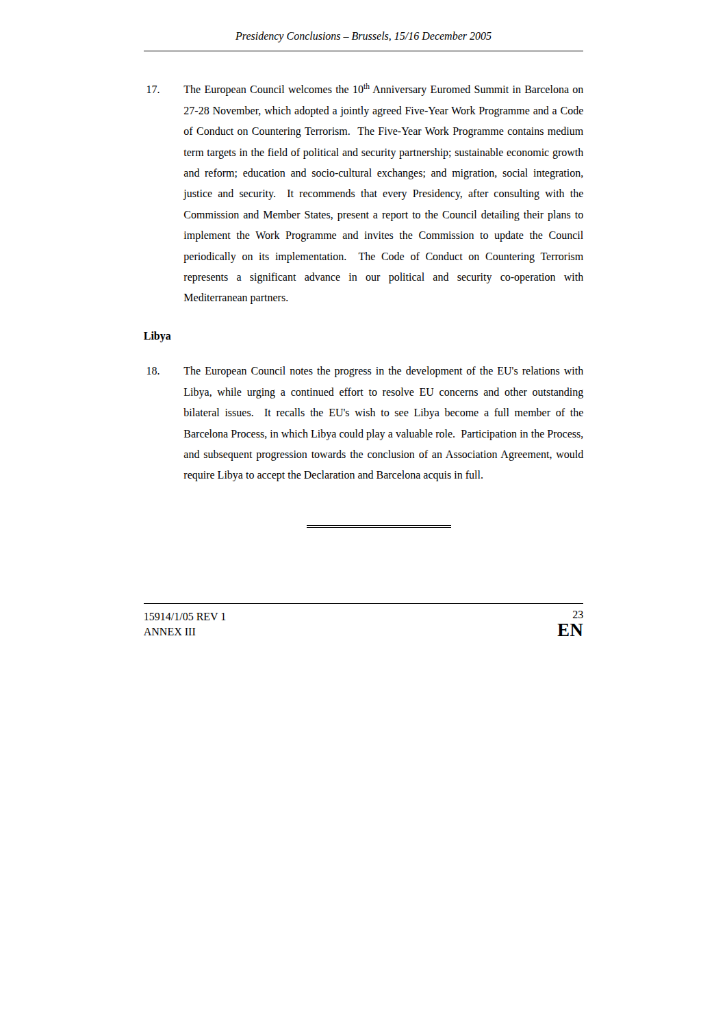Presidency Conclusions – Brussels, 15/16 December 2005
17.
The European Council welcomes the 10th Anniversary Euromed Summit in Barcelona on 27-28 November, which adopted a jointly agreed Five-Year Work Programme and a Code of Conduct on Countering Terrorism. The Five-Year Work Programme contains medium term targets in the field of political and security partnership; sustainable economic growth and reform; education and socio-cultural exchanges; and migration, social integration, justice and security. It recommends that every Presidency, after consulting with the Commission and Member States, present a report to the Council detailing their plans to implement the Work Programme and invites the Commission to update the Council periodically on its implementation. The Code of Conduct on Countering Terrorism represents a significant advance in our political and security co-operation with Mediterranean partners.
Libya
18.
The European Council notes the progress in the development of the EU's relations with Libya, while urging a continued effort to resolve EU concerns and other outstanding bilateral issues. It recalls the EU's wish to see Libya become a full member of the Barcelona Process, in which Libya could play a valuable role. Participation in the Process, and subsequent progression towards the conclusion of an Association Agreement, would require Libya to accept the Declaration and Barcelona acquis in full.
15914/1/05 REV 1
ANNEX III
23
EN